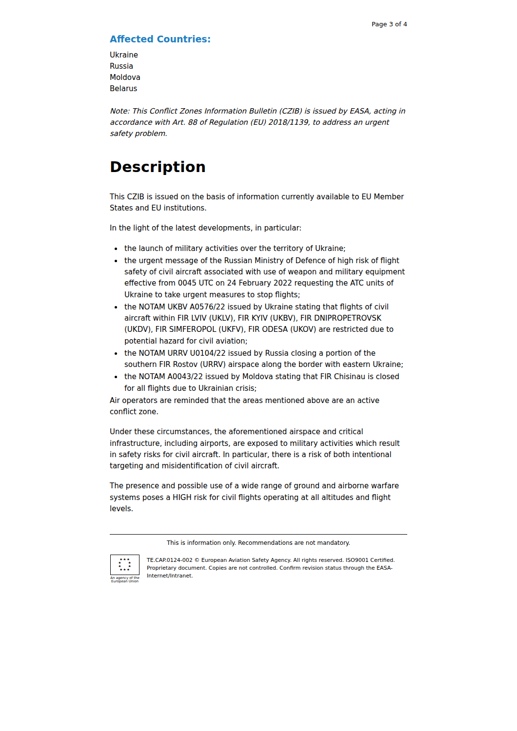Page 3 of 4
Affected Countries:
Ukraine
Russia
Moldova
Belarus
Note: This Conflict Zones Information Bulletin (CZIB) is issued by EASA, acting in accordance with Art. 88 of Regulation (EU) 2018/1139, to address an urgent safety problem.
Description
This CZIB is issued on the basis of information currently available to EU Member States and EU institutions.
In the light of the latest developments, in particular:
the launch of military activities over the territory of Ukraine;
the urgent message of the Russian Ministry of Defence of high risk of flight safety of civil aircraft associated with use of weapon and military equipment effective from 0045 UTC on 24 February 2022 requesting the ATC units of Ukraine to take urgent measures to stop flights;
the NOTAM UKBV A0576/22 issued by Ukraine stating that flights of civil aircraft within FIR LVIV (UKLV), FIR KYIV (UKBV), FIR DNIPROPETROVSK (UKDV), FIR SIMFEROPOL (UKFV), FIR ODESA (UKOV) are restricted due to potential hazard for civil aviation;
the NOTAM URRV U0104/22 issued by Russia closing a portion of the southern FIR Rostov (URRV) airspace along the border with eastern Ukraine;
the NOTAM A0043/22 issued by Moldova stating that FIR Chisinau is closed for all flights due to Ukrainian crisis;
Air operators are reminded that the areas mentioned above are an active conflict zone.
Under these circumstances, the aforementioned airspace and critical infrastructure, including airports, are exposed to military activities which result in safety risks for civil aircraft. In particular, there is a risk of both intentional targeting and misidentification of civil aircraft.
The presence and possible use of a wide range of ground and airborne warfare systems poses a HIGH risk for civil flights operating at all altitudes and flight levels.
This is information only. Recommendations are not mandatory.
★★★
★ ★
★ ★
★★★
An agency of the European Union
TE.CAP.0124-002 © European Aviation Safety Agency. All rights reserved. ISO9001 Certified.
Proprietary document. Copies are not controlled. Confirm revision status through the EASA-Internet/Intranet.